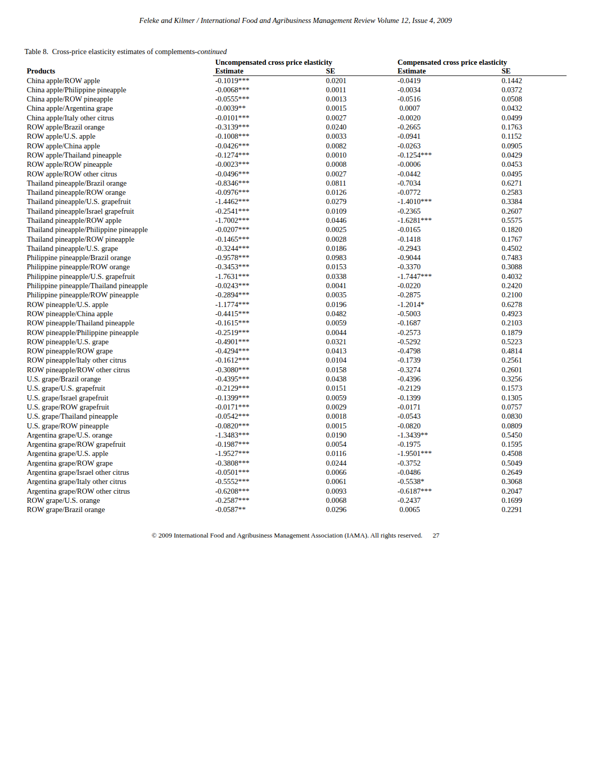Feleke and Kilmer / International Food and Agribusiness Management Review Volume 12, Issue 4, 2009
Table 8. Cross-price elasticity estimates of complements-continued
| Products | Uncompensated cross price elasticity | Compensated cross price elasticity |
| --- | --- | --- |
| Estimate | SE | Estimate | SE |
| China apple/ROW apple | -0.1019*** | 0.0201 | -0.0419 | 0.1442 |
| China apple/Philippine pineapple | -0.0068*** | 0.0011 | -0.0034 | 0.0372 |
| China apple/ROW pineapple | -0.0555*** | 0.0013 | -0.0516 | 0.0508 |
| China apple/Argentina grape | -0.0039** | 0.0015 | 0.0007 | 0.0432 |
| China apple/Italy other citrus | -0.0101*** | 0.0027 | -0.0020 | 0.0499 |
| ROW apple/Brazil orange | -0.3139*** | 0.0240 | -0.2665 | 0.1763 |
| ROW apple/U.S. apple | -0.1008*** | 0.0033 | -0.0941 | 0.1152 |
| ROW apple/China apple | -0.0426*** | 0.0082 | -0.0263 | 0.0905 |
| ROW apple/Thailand pineapple | -0.1274*** | 0.0010 | -0.1254*** | 0.0429 |
| ROW apple/ROW pineapple | -0.0023*** | 0.0008 | -0.0006 | 0.0453 |
| ROW apple/ROW other citrus | -0.0496*** | 0.0027 | -0.0442 | 0.0495 |
| Thailand pineapple/Brazil orange | -0.8346*** | 0.0811 | -0.7034 | 0.6271 |
| Thailand pineapple/ROW orange | -0.0976*** | 0.0126 | -0.0772 | 0.2583 |
| Thailand pineapple/U.S. grapefruit | -1.4462*** | 0.0279 | -1.4010*** | 0.3384 |
| Thailand pineapple/Israel grapefruit | -0.2541*** | 0.0109 | -0.2365 | 0.2607 |
| Thailand pineapple/ROW apple | -1.7002*** | 0.0446 | -1.6281*** | 0.5575 |
| Thailand pineapple/Philippine pineapple | -0.0207*** | 0.0025 | -0.0165 | 0.1820 |
| Thailand pineapple/ROW pineapple | -0.1465*** | 0.0028 | -0.1418 | 0.1767 |
| Thailand pineapple/U.S. grape | -0.3244*** | 0.0186 | -0.2943 | 0.4502 |
| Philippine pineapple/Brazil orange | -0.9578*** | 0.0983 | -0.9044 | 0.7483 |
| Philippine pineapple/ROW orange | -0.3453*** | 0.0153 | -0.3370 | 0.3088 |
| Philippine pineapple/U.S. grapefruit | -1.7631*** | 0.0338 | -1.7447*** | 0.4032 |
| Philippine pineapple/Thailand pineapple | -0.0243*** | 0.0041 | -0.0220 | 0.2420 |
| Philippine pineapple/ROW pineapple | -0.2894*** | 0.0035 | -0.2875 | 0.2100 |
| ROW pineapple/U.S. apple | -1.1774*** | 0.0196 | -1.2014* | 0.6278 |
| ROW pineapple/China apple | -0.4415*** | 0.0482 | -0.5003 | 0.4923 |
| ROW pineapple/Thailand pineapple | -0.1615*** | 0.0059 | -0.1687 | 0.2103 |
| ROW pineapple/Philippine pineapple | -0.2519*** | 0.0044 | -0.2573 | 0.1879 |
| ROW pineapple/U.S. grape | -0.4901*** | 0.0321 | -0.5292 | 0.5223 |
| ROW pineapple/ROW grape | -0.4294*** | 0.0413 | -0.4798 | 0.4814 |
| ROW pineapple/Italy other citrus | -0.1612*** | 0.0104 | -0.1739 | 0.2561 |
| ROW pineapple/ROW other citrus | -0.3080*** | 0.0158 | -0.3274 | 0.2601 |
| U.S. grape/Brazil orange | -0.4395*** | 0.0438 | -0.4396 | 0.3256 |
| U.S. grape/U.S. grapefruit | -0.2129*** | 0.0151 | -0.2129 | 0.1573 |
| U.S. grape/Israel grapefruit | -0.1399*** | 0.0059 | -0.1399 | 0.1305 |
| U.S. grape/ROW grapefruit | -0.0171*** | 0.0029 | -0.0171 | 0.0757 |
| U.S. grape/Thailand pineapple | -0.0542*** | 0.0018 | -0.0543 | 0.0830 |
| U.S. grape/ROW pineapple | -0.0820*** | 0.0015 | -0.0820 | 0.0809 |
| Argentina grape/U.S. orange | -1.3483*** | 0.0190 | -1.3439** | 0.5450 |
| Argentina grape/ROW grapefruit | -0.1987*** | 0.0054 | -0.1975 | 0.1595 |
| Argentina grape/U.S. apple | -1.9527*** | 0.0116 | -1.9501*** | 0.4508 |
| Argentina grape/ROW grape | -0.3808*** | 0.0244 | -0.3752 | 0.5049 |
| Argentina grape/Israel other citrus | -0.0501*** | 0.0066 | -0.0486 | 0.2649 |
| Argentina grape/Italy other citrus | -0.5552*** | 0.0061 | -0.5538* | 0.3068 |
| Argentina grape/ROW other citrus | -0.6208*** | 0.0093 | -0.6187*** | 0.2047 |
| ROW grape/U.S. orange | -0.2587*** | 0.0068 | -0.2437 | 0.1699 |
| ROW grape/Brazil orange | -0.0587** | 0.0296 | 0.0065 | 0.2291 |
© 2009 International Food and Agribusiness Management Association (IAMA). All rights reserved.27